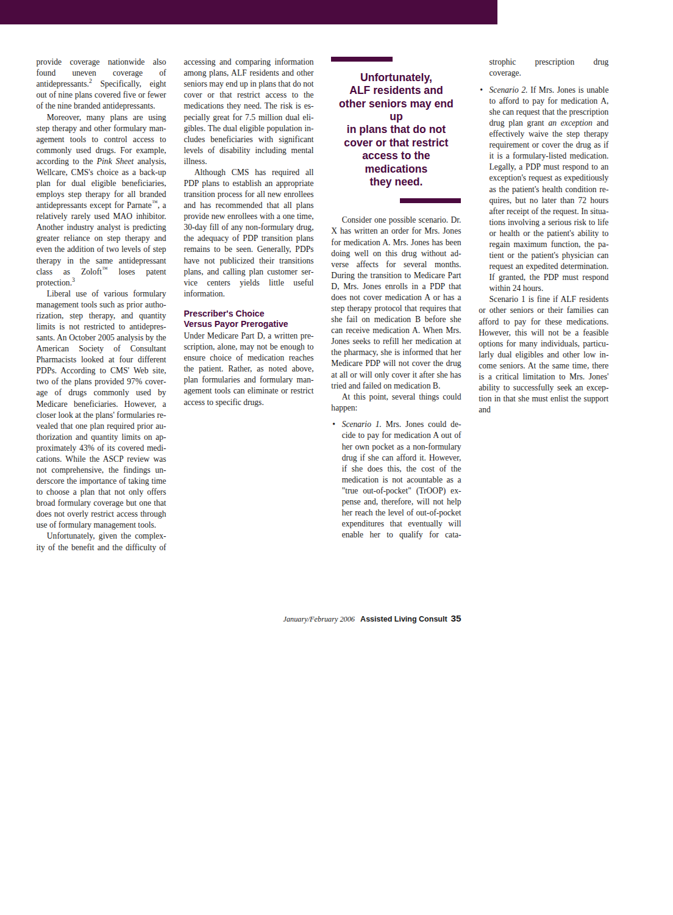provide coverage nationwide also found uneven coverage of antidepressants.2 Specifically, eight out of nine plans covered five or fewer of the nine branded antidepressants.
Moreover, many plans are using step therapy and other formulary management tools to control access to commonly used drugs. For example, according to the Pink Sheet analysis, Wellcare, CMS's choice as a back-up plan for dual eligible beneficiaries, employs step therapy for all branded antidepressants except for Parnate™, a relatively rarely used MAO inhibitor. Another industry analyst is predicting greater reliance on step therapy and even the addition of two levels of step therapy in the same antidepressant class as Zoloft™ loses patent protection.3
Liberal use of various formulary management tools such as prior authorization, step therapy, and quantity limits is not restricted to antidepressants. An October 2005 analysis by the American Society of Consultant Pharmacists looked at four different PDPs. According to CMS' Web site, two of the plans provided 97% coverage of drugs commonly used by Medicare beneficiaries. However, a closer look at the plans' formularies revealed that one plan required prior authorization and quantity limits on approximately 43% of its covered medications. While the ASCP review was not comprehensive, the findings underscore the importance of taking time to choose a plan that not only offers broad formulary coverage but one that does not overly restrict access through use of formulary management tools.
Unfortunately, given the complexity of the benefit and the difficulty of accessing and comparing information among plans, ALF residents and other seniors may end up in plans that do not cover or that restrict access to the medications they need. The risk is especially great for 7.5 million dual eligibles. The dual eligible population includes beneficiaries with significant levels of disability including mental illness.
Although CMS has required all PDP plans to establish an appropriate transition process for all new enrollees and has recommended that all plans provide new enrollees with a one time, 30-day fill of any non-formulary drug, the adequacy of PDP transition plans remains to be seen. Generally, PDPs have not publicized their transitions plans, and calling plan customer service centers yields little useful information.
Prescriber's Choice
Versus Payor Prerogative
Under Medicare Part D, a written prescription, alone, may not be enough to ensure choice of medication reaches the patient. Rather, as noted above, plan formularies and formulary management tools can eliminate or restrict access to specific drugs.
Unfortunately,
ALF residents and
other seniors may end up
in plans that do not
cover or that restrict
access to the medications
they need.
Consider one possible scenario. Dr. X has written an order for Mrs. Jones for medication A. Mrs. Jones has been doing well on this drug without adverse affects for several months. During the transition to Medicare Part D, Mrs. Jones enrolls in a PDP that does not cover medication A or has a step therapy protocol that requires that she fail on medication B before she can receive medication A. When Mrs. Jones seeks to refill her medication at the pharmacy, she is informed that her Medicare PDP will not cover the drug at all or will only cover it after she has tried and failed on medication B.
At this point, several things could happen:
Scenario 1. Mrs. Jones could decide to pay for medication A out of her own pocket as a non-formulary drug if she can afford it. However, if she does this, the cost of the medication is not acountable as a "true out-of-pocket" (TrOOP) expense and, therefore, will not help her reach the level of out-of-pocket expenditures that eventually will enable her to qualify for catastrophic prescription drug coverage.
Scenario 2. If Mrs. Jones is unable to afford to pay for medication A, she can request that the prescription drug plan grant an exception and effectively waive the step therapy requirement or cover the drug as if it is a formulary-listed medication. Legally, a PDP must respond to an exception's request as expeditiously as the patient's health condition requires, but no later than 72 hours after receipt of the request. In situations involving a serious risk to life or health or the patient's ability to regain maximum function, the patient or the patient's physician can request an expedited determination. If granted, the PDP must respond within 24 hours.
Scenario 1 is fine if ALF residents or other seniors or their families can afford to pay for these medications. However, this will not be a feasible options for many individuals, particularly dual eligibles and other low income seniors. At the same time, there is a critical limitation to Mrs. Jones' ability to successfully seek an exception in that she must enlist the support and
January/February 2006 Assisted Living Consult 35